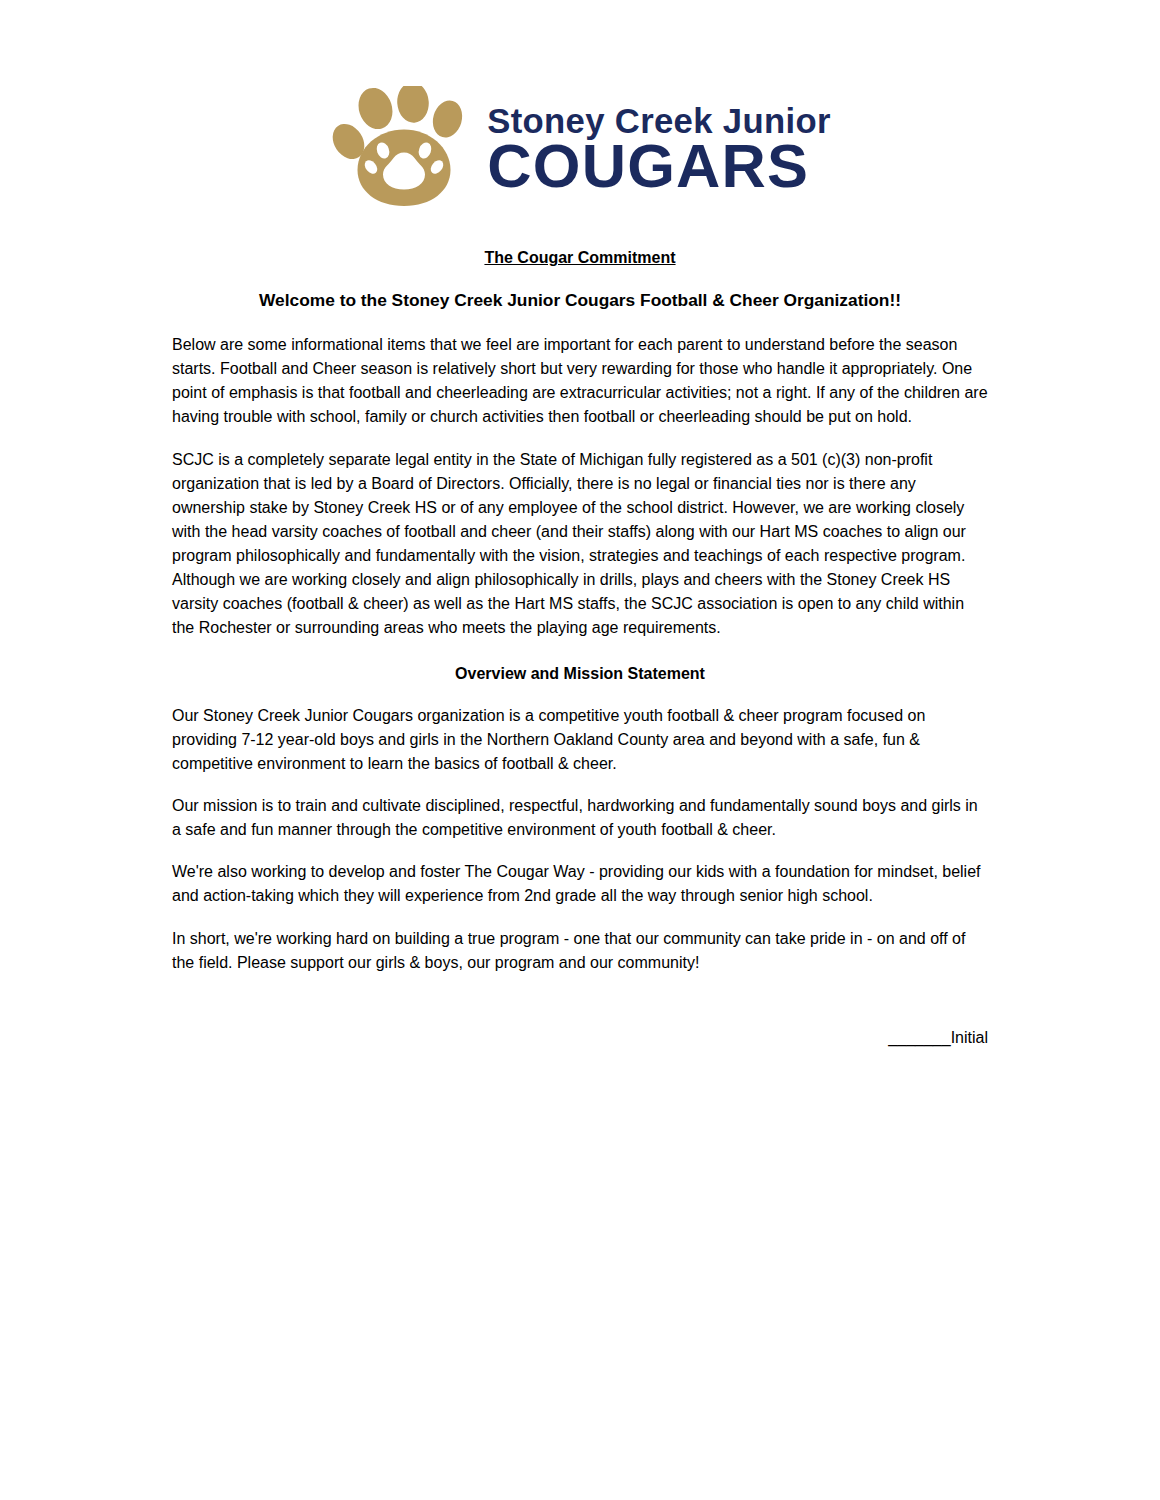Stoney Creek Junior COUGARS
The Cougar Commitment
Welcome to the Stoney Creek Junior Cougars Football & Cheer Organization!!
Below are some informational items that we feel are important for each parent to understand before the season starts. Football and Cheer season is relatively short but very rewarding for those who handle it appropriately. One point of emphasis is that football and cheerleading are extracurricular activities; not a right. If any of the children are having trouble with school, family or church activities then football or cheerleading should be put on hold.
SCJC is a completely separate legal entity in the State of Michigan fully registered as a 501 (c)(3) non-profit organization that is led by a Board of Directors. Officially, there is no legal or financial ties nor is there any ownership stake by Stoney Creek HS or of any employee of the school district. However, we are working closely with the head varsity coaches of football and cheer (and their staffs) along with our Hart MS coaches to align our program philosophically and fundamentally with the vision, strategies and teachings of each respective program. Although we are working closely and align philosophically in drills, plays and cheers with the Stoney Creek HS varsity coaches (football & cheer) as well as the Hart MS staffs, the SCJC association is open to any child within the Rochester or surrounding areas who meets the playing age requirements.
Overview and Mission Statement
Our Stoney Creek Junior Cougars organization is a competitive youth football & cheer program focused on providing 7-12 year-old boys and girls in the Northern Oakland County area and beyond with a safe, fun & competitive environment to learn the basics of football & cheer.
Our mission is to train and cultivate disciplined, respectful, hardworking and fundamentally sound boys and girls in a safe and fun manner through the competitive environment of youth football & cheer.
We're also working to develop and foster The Cougar Way - providing our kids with a foundation for mindset, belief and action-taking which they will experience from 2nd grade all the way through senior high school.
In short, we're working hard on building a true program - one that our community can take pride in - on and off of the field. Please support our girls & boys, our program and our community!
_______Initial